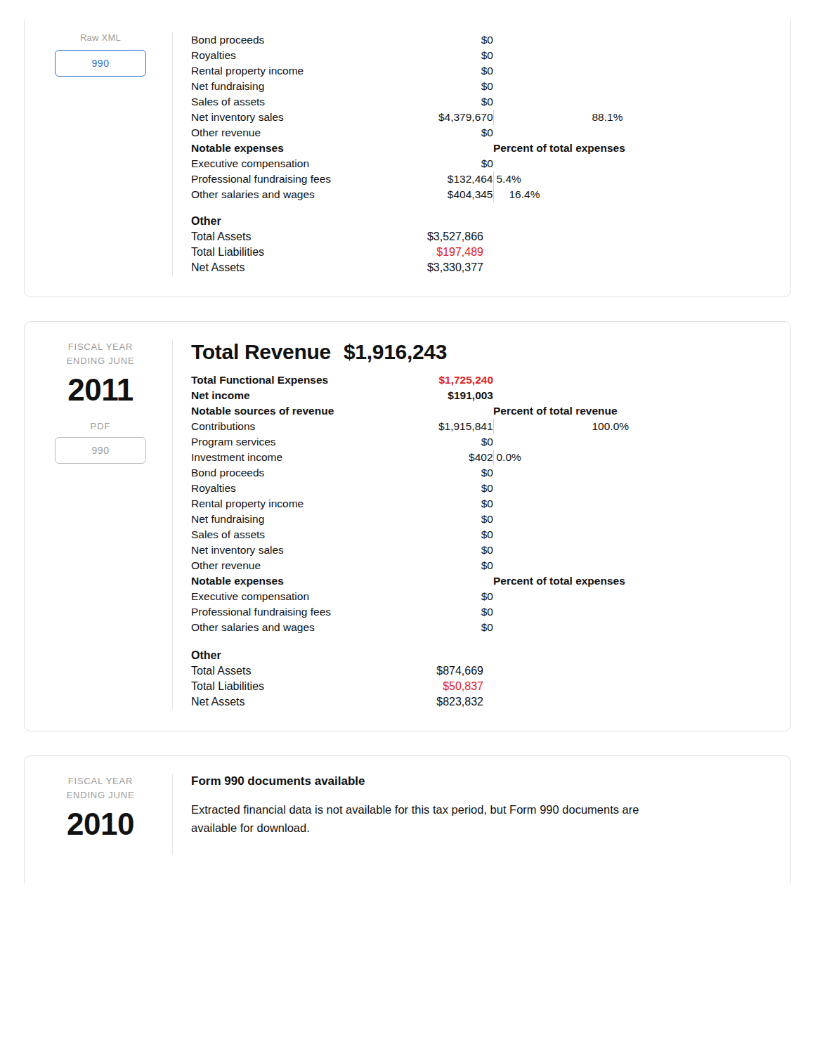Raw XML
990
| Bond proceeds | $0 | |
| Royalties | $0 | |
| Rental property income | $0 | |
| Net fundraising | $0 | |
| Sales of assets | $0 | |
| Net inventory sales | $4,379,670 | 88.1% |
| Other revenue | $0 | |
| Notable expenses | | Percent of total expenses |
| Executive compensation | $0 | |
| Professional fundraising fees | $132,464 | 5.4% |
| Other salaries and wages | $404,345 | 16.4% |
| Other | |
| Total Assets | $3,527,866 |
| Total Liabilities | $197,489 |
| Net Assets | $3,330,377 |
Fiscal year
ending June
2011
PDF
990
Total Revenue
$1,916,243
| Total Functional Expenses | $1,725,240 | |
| Net income | $191,003 | |
| Notable sources of revenue | | Percent of total revenue |
| Contributions | $1,915,841 | 100.0% |
| Program services | $0 | |
| Investment income | $402 | 0.0% |
| Bond proceeds | $0 | |
| Royalties | $0 | |
| Rental property income | $0 | |
| Net fundraising | $0 | |
| Sales of assets | $0 | |
| Net inventory sales | $0 | |
| Other revenue | $0 | |
| Notable expenses | | Percent of total expenses |
| Executive compensation | $0 | |
| Professional fundraising fees | $0 | |
| Other salaries and wages | $0 | |
| Other | |
| Total Assets | $874,669 |
| Total Liabilities | $50,837 |
| Net Assets | $823,832 |
Fiscal year
ending June
2010
Form 990 documents available
Extracted financial data is not available for this tax period, but Form 990 documents are available for download.